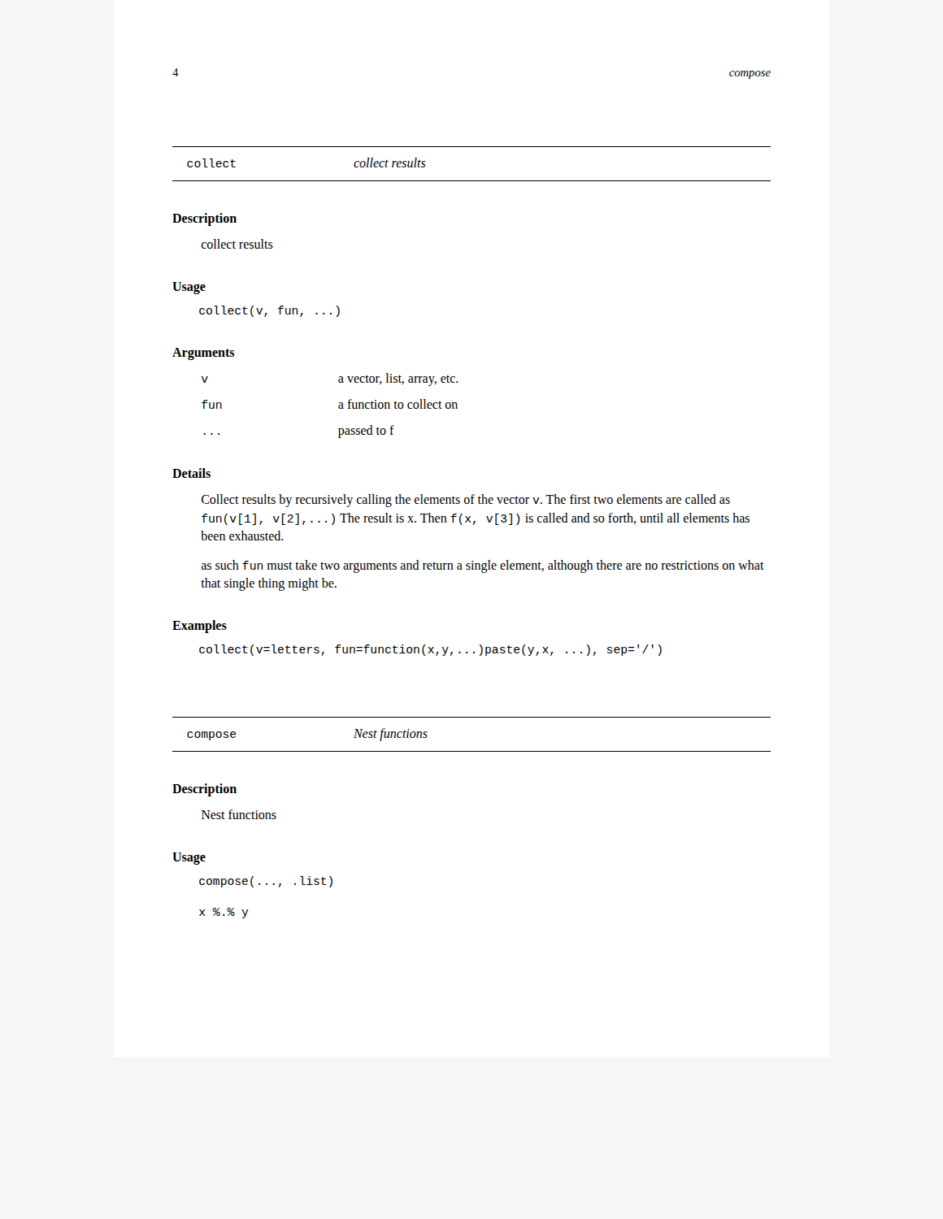4 compose
collect collect results
Description
collect results
Usage
collect(v, fun, ...)
Arguments
v
a vector, list, array, etc.
fun
a function to collect on
...
passed to f
Details
Collect results by recursively calling the elements of the vector v. The first two elements are called as fun(v[1], v[2],...) The result is x. Then f(x, v[3]) is called and so forth, until all elements has been exhausted.
as such fun must take two arguments and return a single element, although there are no restrictions on what that single thing might be.
Examples
collect(v=letters, fun=function(x,y,...)paste(y,x, ...), sep='/')
compose Nest functions
Description
Nest functions
Usage
compose(..., .list)

x %.% y